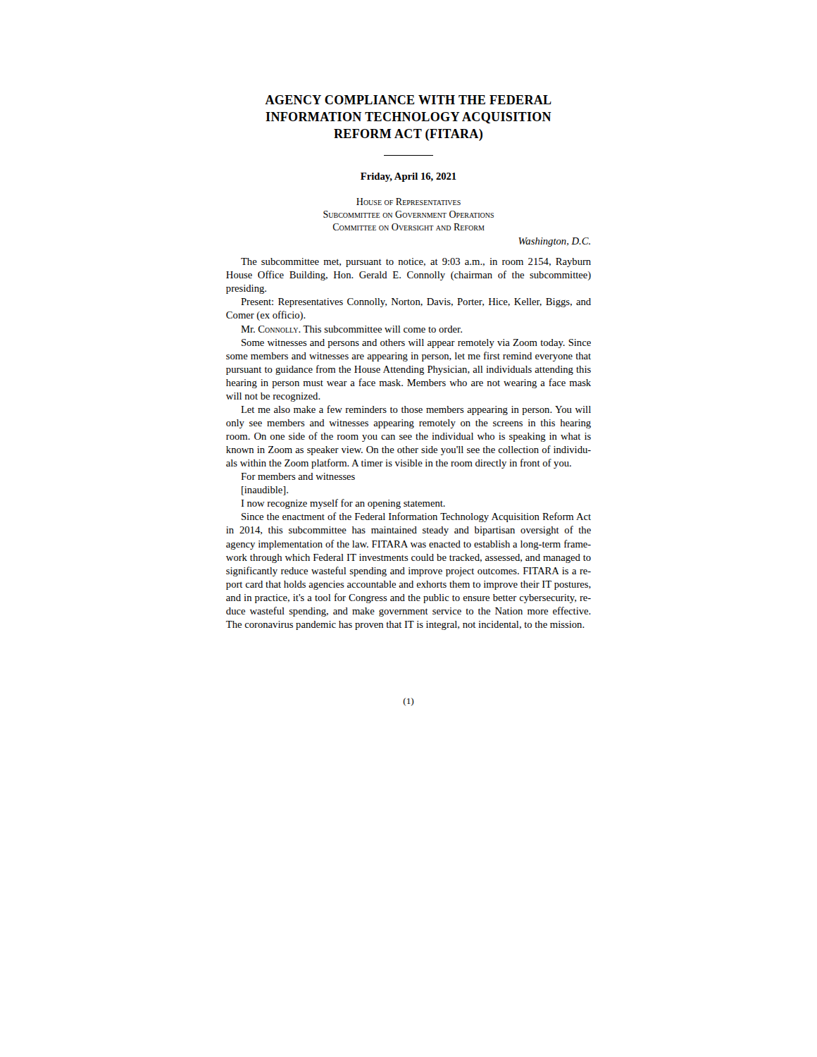Agency Compliance with the Federal
Information Technology Acquisition
Reform Act (FITARA)
Friday, April 16, 2021
House of Representatives
Subcommittee on Government Operations
Committee on Oversight and Reform
Washington, D.C.
The subcommittee met, pursuant to notice, at 9:03 a.m., in room 2154, Rayburn House Office Building, Hon. Gerald E. Connolly (chairman of the subcommittee) presiding.
Present: Representatives Connolly, Norton, Davis, Porter, Hice, Keller, Biggs, and Comer (ex officio).
Mr. Connolly. This subcommittee will come to order.
Some witnesses and persons and others will appear remotely via Zoom today. Since some members and witnesses are appearing in person, let me first remind everyone that pursuant to guidance from the House Attending Physician, all individuals attending this hearing in person must wear a face mask. Members who are not wearing a face mask will not be recognized.
Let me also make a few reminders to those members appearing in person. You will only see members and witnesses appearing remotely on the screens in this hearing room. On one side of the room you can see the individual who is speaking in what is known in Zoom as speaker view. On the other side you'll see the collection of individuals within the Zoom platform. A timer is visible in the room directly in front of you.
For members and witnesses
[inaudible].
I now recognize myself for an opening statement.
Since the enactment of the Federal Information Technology Acquisition Reform Act in 2014, this subcommittee has maintained steady and bipartisan oversight of the agency implementation of the law. FITARA was enacted to establish a long-term framework through which Federal IT investments could be tracked, assessed, and managed to significantly reduce wasteful spending and improve project outcomes. FITARA is a report card that holds agencies accountable and exhorts them to improve their IT postures, and in practice, it's a tool for Congress and the public to ensure better cybersecurity, reduce wasteful spending, and make government service to the Nation more effective. The coronavirus pandemic has proven that IT is integral, not incidental, to the mission.
(1)